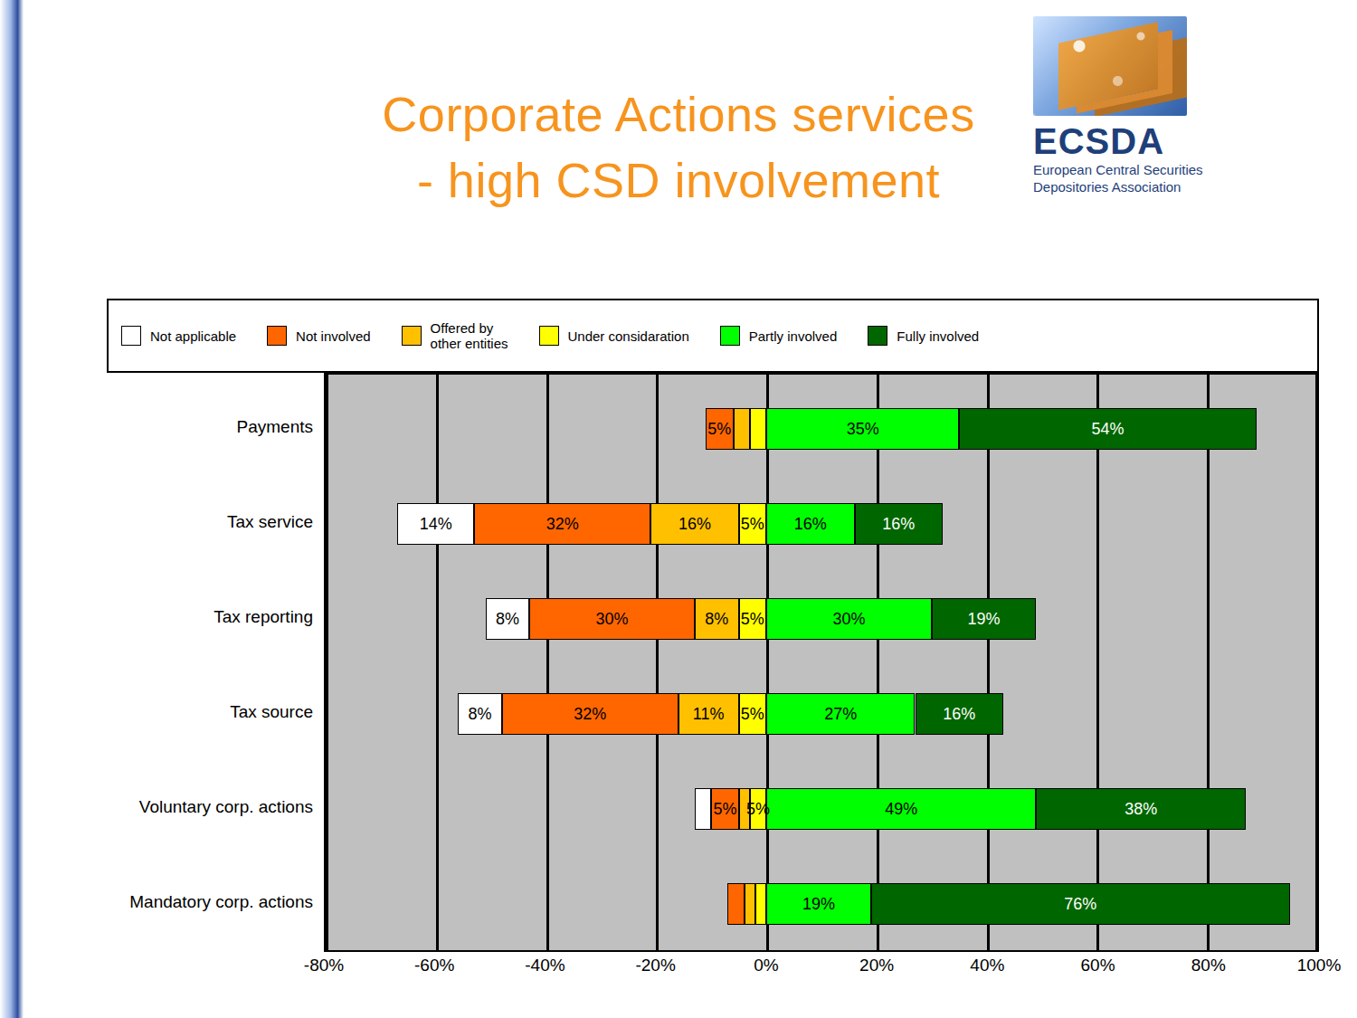ECSDA
European Central Securities
Depositories Association
Corporate Actions services- high CSD involvement
Not applicable
Not involved
Offered by
other entities
Under considaration
Partly involved
Fully involved
Payments
Tax service
Tax reporting
Tax source
Voluntary corp. actions
Mandatory corp. actions
5%
35%
54%
14%
32%
16%
5%
16%
16%
8%
30%
8%
5%
30%
19%
8%
32%
11%
5%
27%
16%
5%
5%
49%
38%
19%
76%
-80% -60% -40% -20% 0% 20% 40% 60% 80% 100%